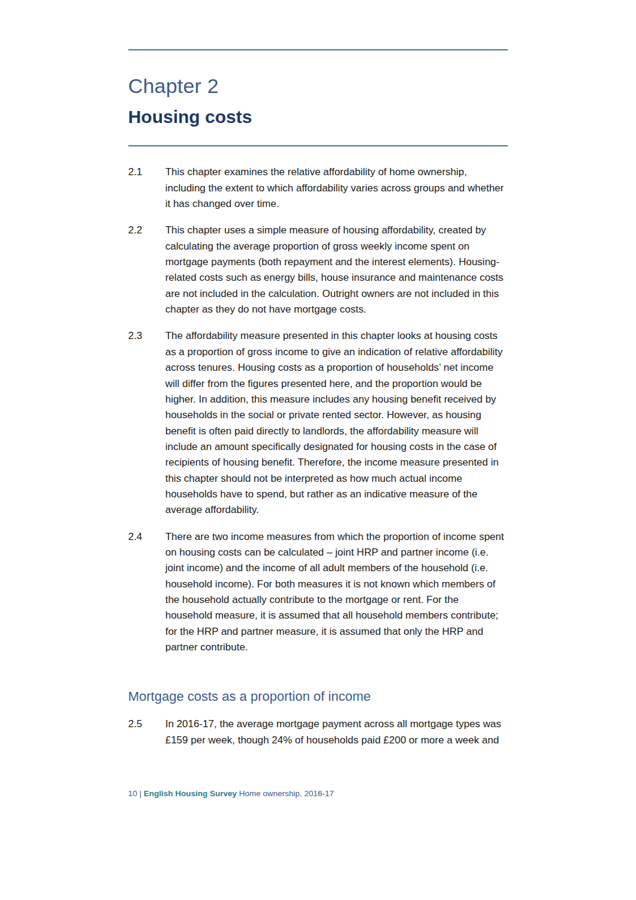Chapter 2
Housing costs
2.1
This chapter examines the relative affordability of home ownership, including the extent to which affordability varies across groups and whether it has changed over time.
2.2
This chapter uses a simple measure of housing affordability, created by calculating the average proportion of gross weekly income spent on mortgage payments (both repayment and the interest elements). Housing-related costs such as energy bills, house insurance and maintenance costs are not included in the calculation. Outright owners are not included in this chapter as they do not have mortgage costs.
2.3
The affordability measure presented in this chapter looks at housing costs as a proportion of gross income to give an indication of relative affordability across tenures. Housing costs as a proportion of households’ net income will differ from the figures presented here, and the proportion would be higher. In addition, this measure includes any housing benefit received by households in the social or private rented sector. However, as housing benefit is often paid directly to landlords, the affordability measure will include an amount specifically designated for housing costs in the case of recipients of housing benefit. Therefore, the income measure presented in this chapter should not be interpreted as how much actual income households have to spend, but rather as an indicative measure of the average affordability.
2.4
There are two income measures from which the proportion of income spent on housing costs can be calculated – joint HRP and partner income (i.e. joint income) and the income of all adult members of the household (i.e. household income). For both measures it is not known which members of the household actually contribute to the mortgage or rent. For the household measure, it is assumed that all household members contribute; for the HRP and partner measure, it is assumed that only the HRP and partner contribute.
Mortgage costs as a proportion of income
2.5
In 2016-17, the average mortgage payment across all mortgage types was £159 per week, though 24% of households paid £200 or more a week and
10 | English Housing Survey Home ownership, 2016-17